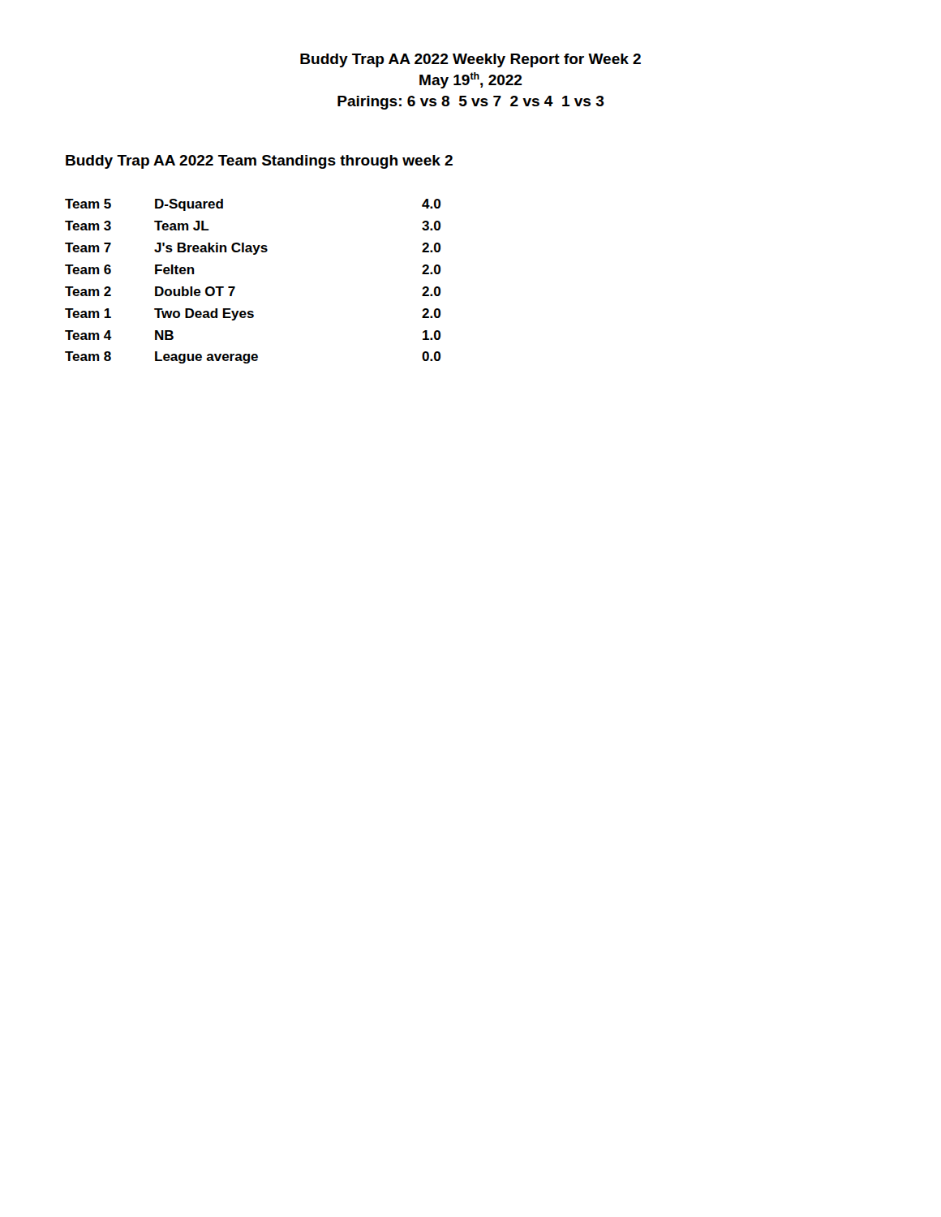Buddy Trap AA 2022 Weekly Report for Week 2
May 19th, 2022
Pairings: 6 vs 8 5 vs 7 2 vs 4 1 vs 3
Buddy Trap AA 2022 Team Standings through week 2
| Team 5 | D-Squared | 4.0 |
| Team 3 | Team JL | 3.0 |
| Team 7 | J's Breakin Clays | 2.0 |
| Team 6 | Felten | 2.0 |
| Team 2 | Double OT 7 | 2.0 |
| Team 1 | Two Dead Eyes | 2.0 |
| Team 4 | NB | 1.0 |
| Team 8 | League average | 0.0 |